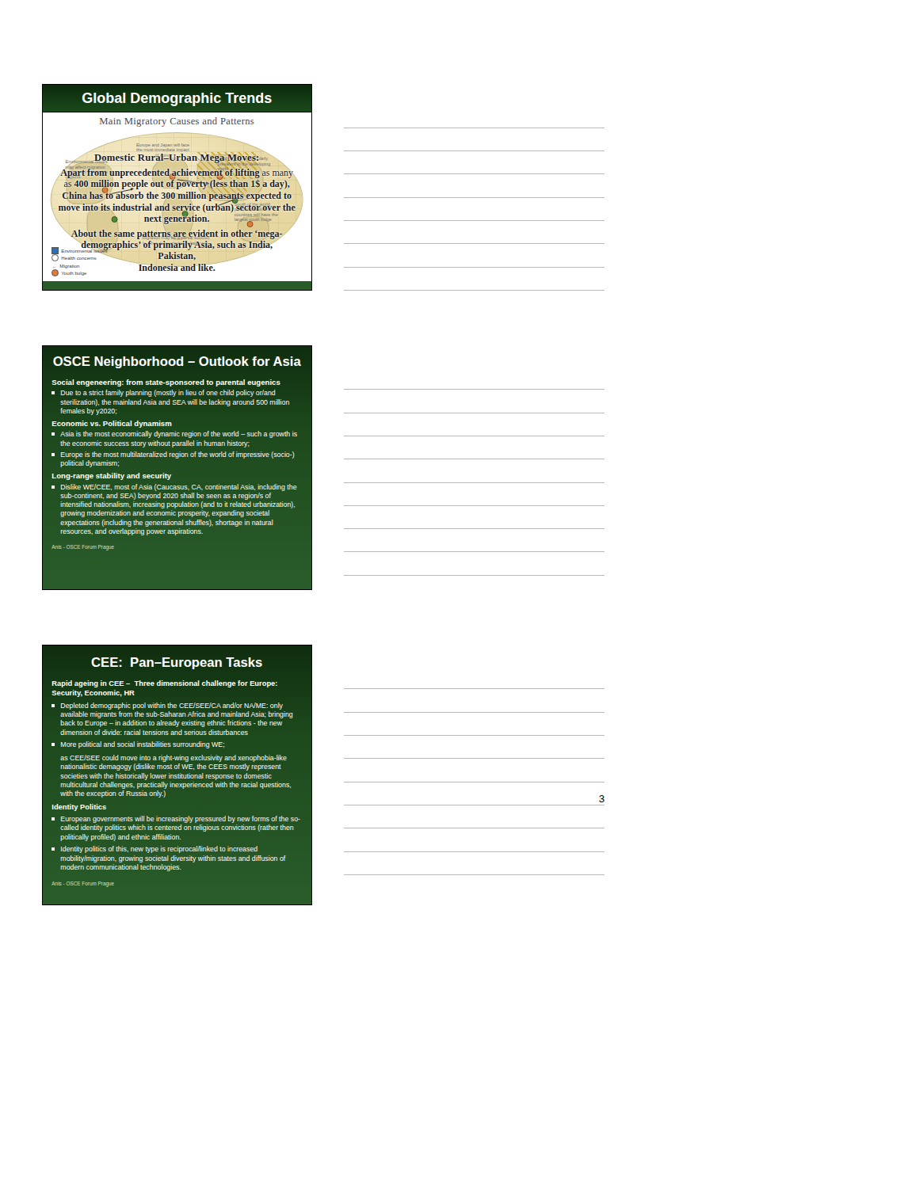Global Demographic Trends
Main Migratory Causes and Patterns
Environmental issues may affect migration patterns in vulnerable regions.
Europe and Japan will face the most immediate impact of aging
Youth bulge is particularly prevalent in the developing world
South of the world politically unstable countries will have the largest youth bulge
Migration may be a partial solution to other demographic imbalances.
Domestic Rural–Urban Mega Moves:
Apart from unprecedented achievement of lifting as many as 400 million people out of poverty (less than 1$ a day), China has to absorb the 300 million peasants expected to move into its industrial and service (urban) sector over the next generation.
About the same patterns are evident in other ‘mega-
demographics’ of primarily Asia, such as India, Pakistan,
Indonesia and like.
Environmental issues
Health concerns
← Migration
Youth bulge
OSCE Neighborhood – Outlook for Asia
Social engeneering: from state-sponsored to parental eugenics
Due to a strict family planning (mostly in lieu of one child policy or/and sterilization), the mainland Asia and SEA will be lacking around 500 million females by y2020;
Economic vs. Political dynamism
Asia is the most economically dynamic region of the world – such a growth is the economic success story without parallel in human history;
Europe is the most multilateralized region of the world of impressive (socio-) political dynamism;
Long-range stability and security
Dislike WE/CEE, most of Asia (Caucasus, CA, continental Asia, including the sub-continent, and SEA) beyond 2020 shall be seen as a region/s of intensified nationalism, increasing population (and to it related urbanization), growing modernization and economic prosperity, expanding societal expectations (including the generational shuffles), shortage in natural resources, and overlapping power aspirations.
Anis - OSCE Forum Prague
CEE: Pan–European Tasks
Rapid ageing in CEE – Three dimensional challenge for Europe: Security, Economic, HR
Depleted demographic pool within the CEE/SEE/CA and/or NA/ME: only available migrants from the sub-Saharan Africa and mainland Asia; bringing back to Europe – in addition to already existing ethnic frictions - the new dimension of divide: racial tensions and serious disturbances
More political and social instabilities surrounding WE;
as CEE/SEE could move into a right-wing exclusivity and xenophobia-like nationalistic demagogy (dislike most of WE, the CEES mostly represent societies with the historically lower institutional response to domestic multicultural challenges, practically inexperienced with the racial questions, with the exception of Russia only.)
Identity Politics
European governments will be increasingly pressured by new forms of the so-called identity politics which is centered on religious convictions (rather then politically profiled) and ethnic affiliation.
Identity politics of this, new type is reciprocal/linked to increased mobility/migration, growing societal diversity within states and diffusion of modern communicational technologies.
Anis - OSCE Forum Prague
3